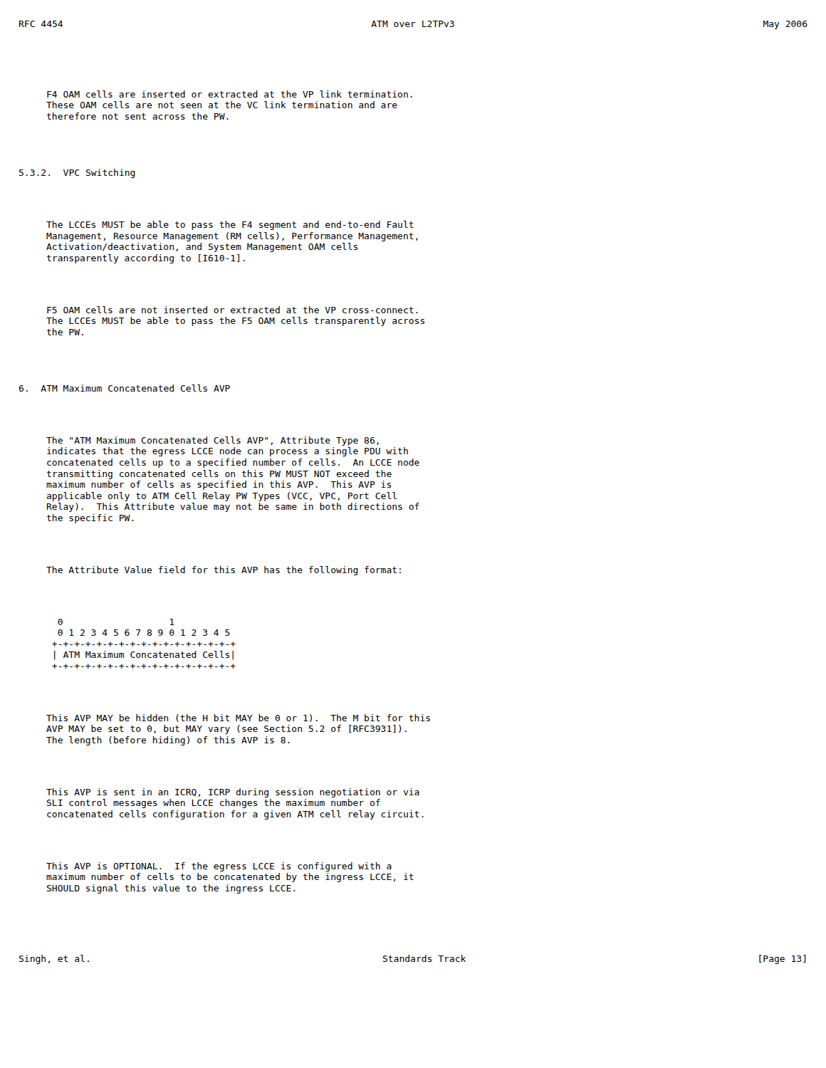RFC 4454 ATM over L2TPv3 May 2006
F4 OAM cells are inserted or extracted at the VP link termination. These OAM cells are not seen at the VC link termination and are therefore not sent across the PW.
5.3.2. VPC Switching
The LCCEs MUST be able to pass the F4 segment and end-to-end Fault Management, Resource Management (RM cells), Performance Management, Activation/deactivation, and System Management OAM cells transparently according to [I610-1].
F5 OAM cells are not inserted or extracted at the VP cross-connect. The LCCEs MUST be able to pass the F5 OAM cells transparently across the PW.
6. ATM Maximum Concatenated Cells AVP
The "ATM Maximum Concatenated Cells AVP", Attribute Type 86, indicates that the egress LCCE node can process a single PDU with concatenated cells up to a specified number of cells. An LCCE node transmitting concatenated cells on this PW MUST NOT exceed the maximum number of cells as specified in this AVP. This AVP is applicable only to ATM Cell Relay PW Types (VCC, VPC, Port Cell Relay). This Attribute value may not be same in both directions of the specific PW.
The Attribute Value field for this AVP has the following format:
  0                   1
  0 1 2 3 4 5 6 7 8 9 0 1 2 3 4 5
 +-+-+-+-+-+-+-+-+-+-+-+-+-+-+-+-+
 | ATM Maximum Concatenated Cells|
 +-+-+-+-+-+-+-+-+-+-+-+-+-+-+-+-+
This AVP MAY be hidden (the H bit MAY be 0 or 1). The M bit for this AVP MAY be set to 0, but MAY vary (see Section 5.2 of [RFC3931]). The length (before hiding) of this AVP is 8.
This AVP is sent in an ICRQ, ICRP during session negotiation or via SLI control messages when LCCE changes the maximum number of concatenated cells configuration for a given ATM cell relay circuit.
This AVP is OPTIONAL. If the egress LCCE is configured with a maximum number of cells to be concatenated by the ingress LCCE, it SHOULD signal this value to the ingress LCCE.
Singh, et al. Standards Track[Page 13]